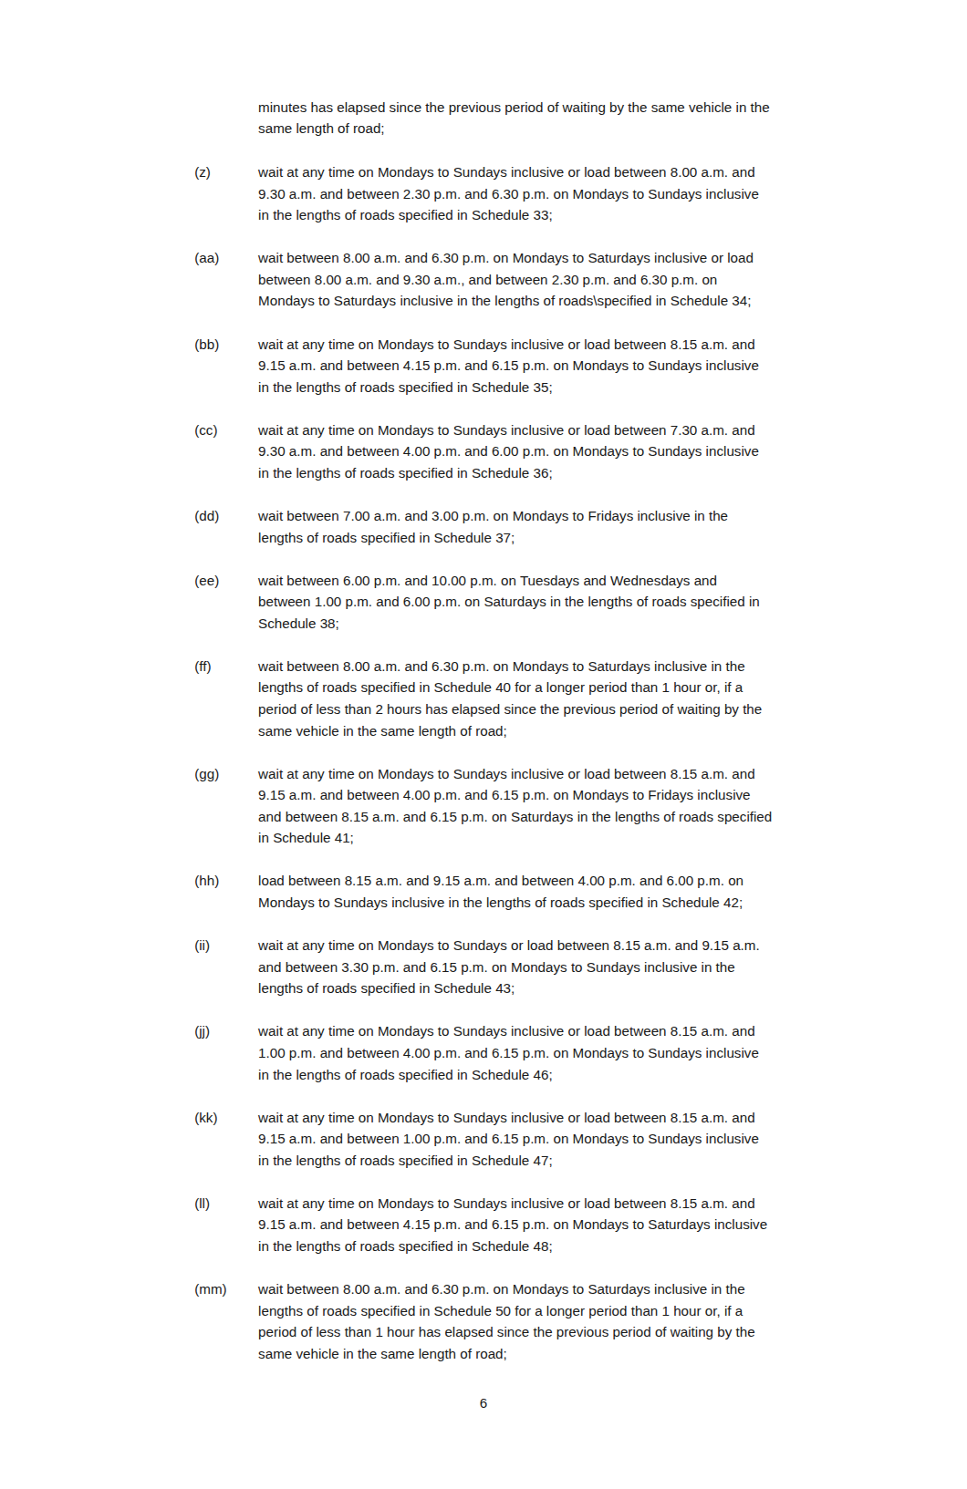minutes has elapsed since the previous period of waiting by the same vehicle in the same length of road;
(z) wait at any time on Mondays to Sundays inclusive or load between 8.00 a.m. and 9.30 a.m. and between 2.30 p.m. and 6.30 p.m. on Mondays to Sundays inclusive in the lengths of roads specified in Schedule 33;
(aa) wait between 8.00 a.m. and 6.30 p.m. on Mondays to Saturdays inclusive or load between 8.00 a.m. and 9.30 a.m., and between 2.30 p.m. and 6.30 p.m. on Mondays to Saturdays inclusive in the lengths of roads\specified in Schedule 34;
(bb) wait at any time on Mondays to Sundays inclusive or load between 8.15 a.m. and 9.15 a.m. and between 4.15 p.m. and 6.15 p.m. on Mondays to Sundays inclusive in the lengths of roads specified in Schedule 35;
(cc) wait at any time on Mondays to Sundays inclusive or load between 7.30 a.m. and 9.30 a.m. and between 4.00 p.m. and 6.00 p.m. on Mondays to Sundays inclusive in the lengths of roads specified in Schedule 36;
(dd) wait between 7.00 a.m. and 3.00 p.m. on Mondays to Fridays inclusive in the lengths of roads specified in Schedule 37;
(ee) wait between 6.00 p.m. and 10.00 p.m. on Tuesdays and Wednesdays and between 1.00 p.m. and 6.00 p.m. on Saturdays in the lengths of roads specified in Schedule 38;
(ff) wait between 8.00 a.m. and 6.30 p.m. on Mondays to Saturdays inclusive in the lengths of roads specified in Schedule 40 for a longer period than 1 hour or, if a period of less than 2 hours has elapsed since the previous period of waiting by the same vehicle in the same length of road;
(gg) wait at any time on Mondays to Sundays inclusive or load between 8.15 a.m. and 9.15 a.m. and between 4.00 p.m. and 6.15 p.m. on Mondays to Fridays inclusive and between 8.15 a.m. and 6.15 p.m. on Saturdays in the lengths of roads specified in Schedule 41;
(hh) load between 8.15 a.m. and 9.15 a.m. and between 4.00 p.m. and 6.00 p.m. on Mondays to Sundays inclusive in the lengths of roads specified in Schedule 42;
(ii) wait at any time on Mondays to Sundays or load between 8.15 a.m. and 9.15 a.m. and between 3.30 p.m. and 6.15 p.m. on Mondays to Sundays inclusive in the lengths of roads specified in Schedule 43;
(jj) wait at any time on Mondays to Sundays inclusive or load between 8.15 a.m. and 1.00 p.m. and between 4.00 p.m. and 6.15 p.m. on Mondays to Sundays inclusive in the lengths of roads specified in Schedule 46;
(kk) wait at any time on Mondays to Sundays inclusive or load between 8.15 a.m. and 9.15 a.m. and between 1.00 p.m. and 6.15 p.m. on Mondays to Sundays inclusive in the lengths of roads specified in Schedule 47;
(ll) wait at any time on Mondays to Sundays inclusive or load between 8.15 a.m. and 9.15 a.m. and between 4.15 p.m. and 6.15 p.m. on Mondays to Saturdays inclusive in the lengths of roads specified in Schedule 48;
(mm) wait between 8.00 a.m. and 6.30 p.m. on Mondays to Saturdays inclusive in the lengths of roads specified in Schedule 50 for a longer period than 1 hour or, if a period of less than 1 hour has elapsed since the previous period of waiting by the same vehicle in the same length of road;
6